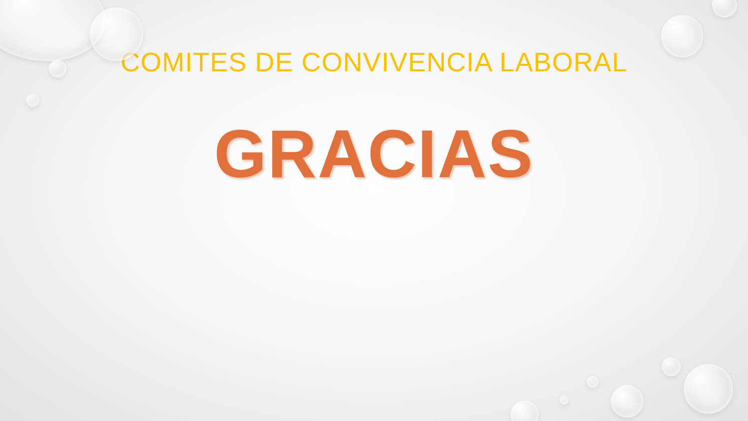COMITES DE CONVIVENCIA LABORAL
GRACIAS